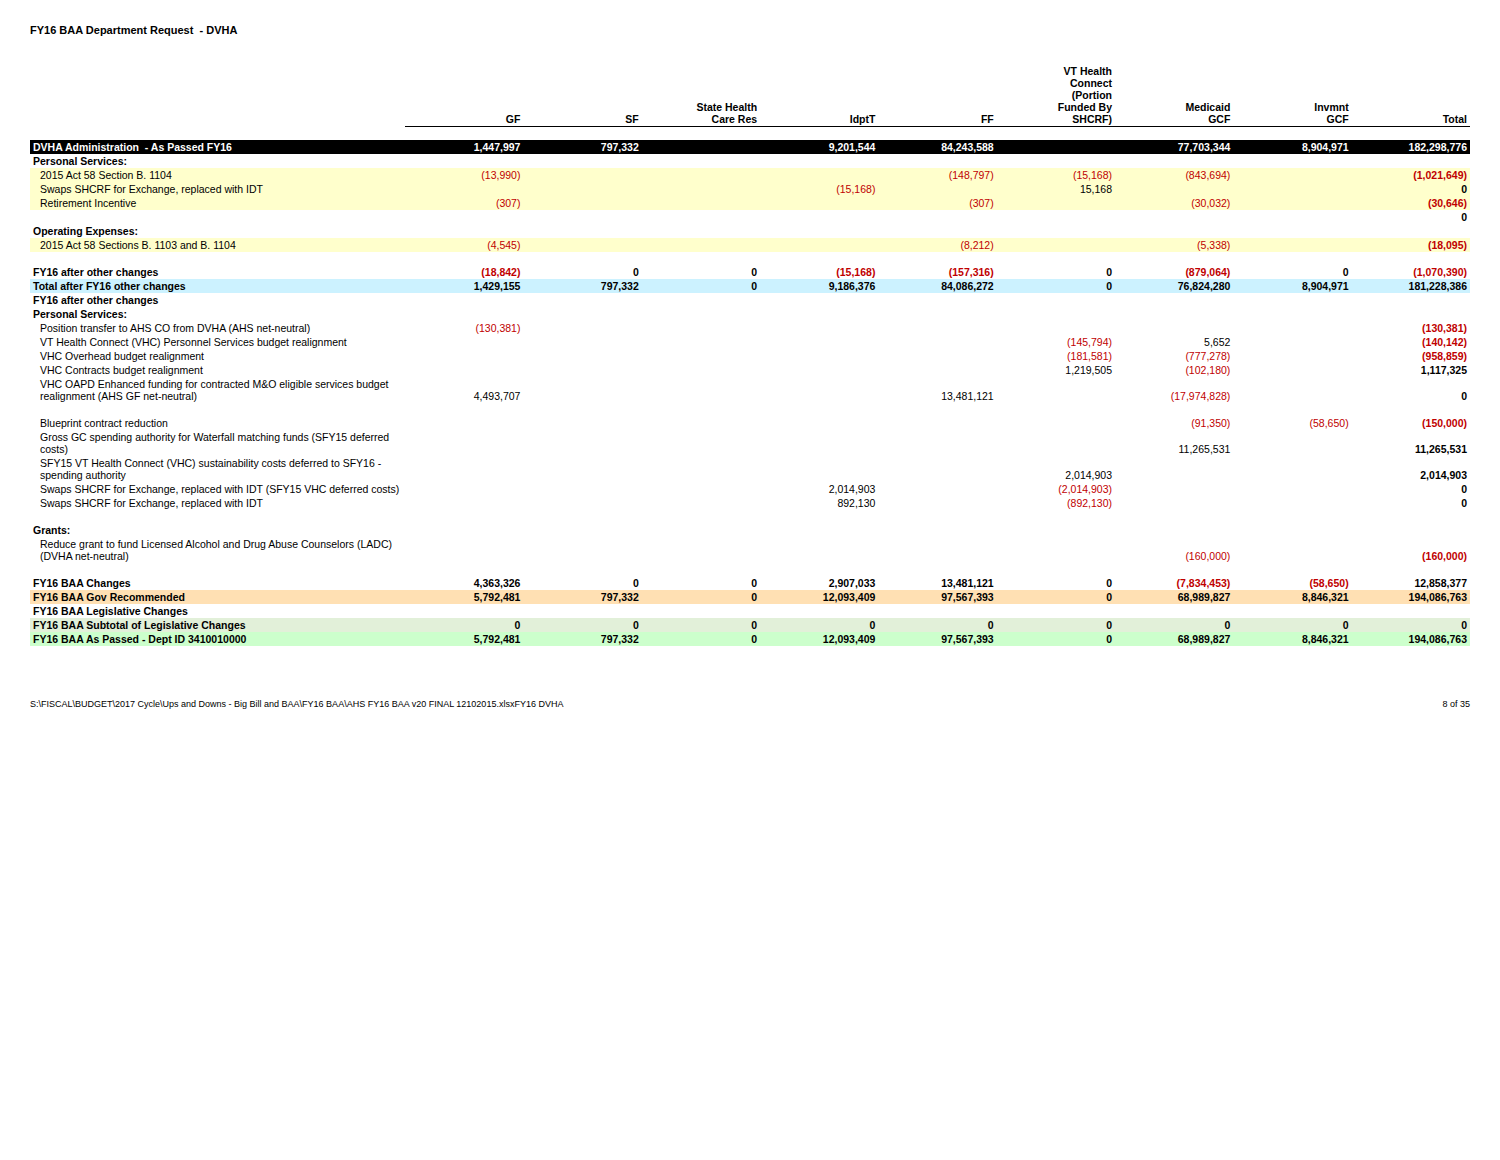FY16 BAA Department Request - DVHA
| | GF | SF | State Health Care Res | IdptT | FF | VT Health Connect (Portion Funded By SHCRF) | Medicaid GCF | Invmnt GCF | Total |
| --- | --- | --- | --- | --- | --- | --- | --- | --- | --- |
| DVHA Administration - As Passed FY16 | 1,447,997 | 797,332 | | 9,201,544 | 84,243,588 | | 77,703,344 | 8,904,971 | 182,298,776 |
| Personal Services: | |
| 2015 Act 58 Section B. 1104 | (13,990) | | | | (148,797) | (15,168) | (843,694) | | (1,021,649) |
| Swaps SHCRF for Exchange, replaced with IDT | | | | (15,168) | | 15,168 | | | 0 |
| Retirement Incentive | (307) | | | | (307) | | (30,032) | | (30,646) |
| | | | | | | | | | 0 |
| Operating Expenses: | |
| 2015 Act 58 Sections B. 1103 and B. 1104 | (4,545) | | | | (8,212) | | (5,338) | | (18,095) |
| FY16 after other changes | (18,842) | 0 | 0 | (15,168) | (157,316) | 0 | (879,064) | 0 | (1,070,390) |
| Total after FY16 other changes | 1,429,155 | 797,332 | 0 | 9,186,376 | 84,086,272 | 0 | 76,824,280 | 8,904,971 | 181,228,386 |
| FY16 after other changes | |
| Personal Services: | |
| Position transfer to AHS CO from DVHA (AHS net-neutral) | (130,381) | | | | | | | | (130,381) |
| VT Health Connect (VHC) Personnel Services budget realignment | | | | | | (145,794) | 5,652 | | (140,142) |
| VHC Overhead budget realignment | | | | | | (181,581) | (777,278) | | (958,859) |
| VHC Contracts budget realignment | | | | | | 1,219,505 | (102,180) | | 1,117,325 |
| VHC OAPD Enhanced funding for contracted M&O eligible services budget realignment (AHS GF net-neutral) | 4,493,707 | | | | 13,481,121 | | (17,974,828) | | 0 |
| Blueprint contract reduction | | | | | | | (91,350) | (58,650) | (150,000) |
| Gross GC spending authority for Waterfall matching funds (SFY15 deferred costs) | | | | | | | 11,265,531 | | 11,265,531 |
| SFY15 VT Health Connect (VHC) sustainability costs deferred to SFY16 - spending authority | | | | | | 2,014,903 | | | 2,014,903 |
| Swaps SHCRF for Exchange, replaced with IDT (SFY15 VHC deferred costs) | | | | 2,014,903 | | (2,014,903) | | | 0 |
| Swaps SHCRF for Exchange, replaced with IDT | | | | 892,130 | | (892,130) | | | 0 |
| Grants: | |
| Reduce grant to fund Licensed Alcohol and Drug Abuse Counselors (LADC) (DVHA net-neutral) | | | | | | | (160,000) | | (160,000) |
| FY16 BAA Changes | 4,363,326 | 0 | 0 | 2,907,033 | 13,481,121 | 0 | (7,834,453) | (58,650) | 12,858,377 |
| FY16 BAA Gov Recommended | 5,792,481 | 797,332 | 0 | 12,093,409 | 97,567,393 | 0 | 68,989,827 | 8,846,321 | 194,086,763 |
| FY16 BAA Legislative Changes | |
| FY16 BAA Subtotal of Legislative Changes | 0 | 0 | 0 | 0 | 0 | 0 | 0 | 0 | 0 |
| FY16 BAA As Passed - Dept ID 3410010000 | 5,792,481 | 797,332 | 0 | 12,093,409 | 97,567,393 | 0 | 68,989,827 | 8,846,321 | 194,086,763 |
S:\FISCAL\BUDGET\2017 Cycle\Ups and Downs - Big Bill and BAA\FY16 BAA\AHS FY16 BAA v20 FINAL 12102015.xlsxFY16 DVHA
8 of 35